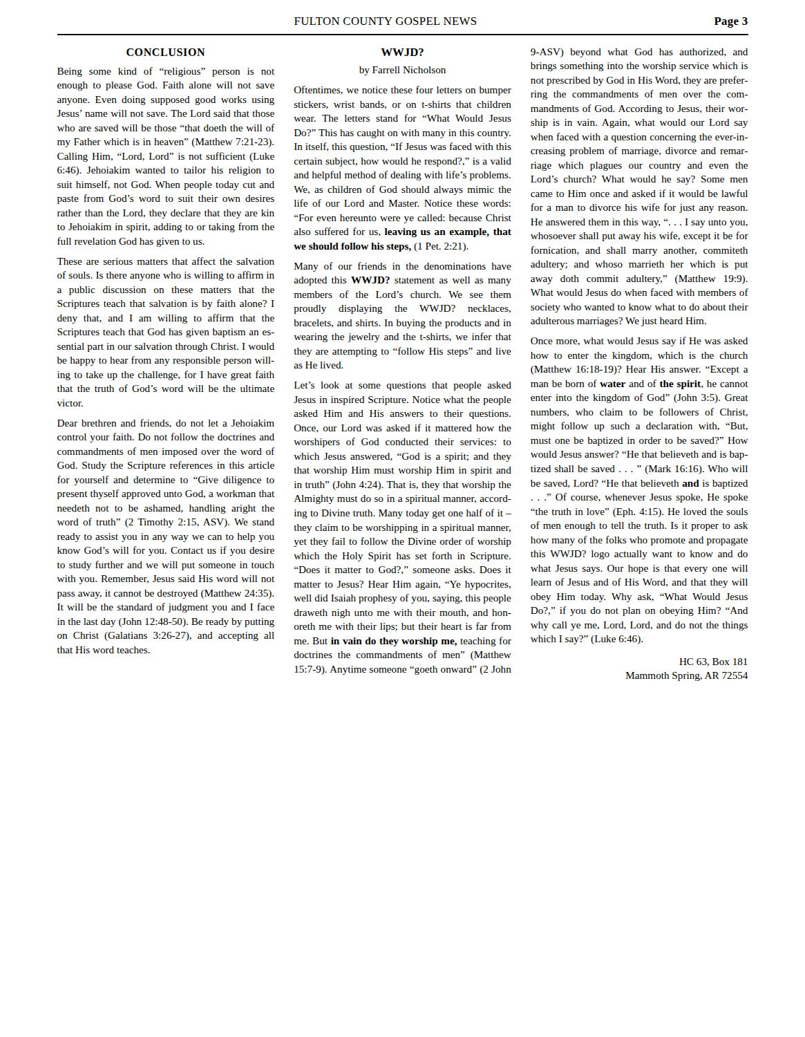FULTON COUNTY GOSPEL NEWS Page 3
Conclusion
Being some kind of “religious” person is not enough to please God. Faith alone will not save anyone. Even doing supposed good works using Jesus’ name will not save. The Lord said that those who are saved will be those “that doeth the will of my Father which is in heaven” (Matthew 7:21-23). Calling Him, “Lord, Lord” is not sufficient (Luke 6:46). Jehoiakim wanted to tailor his religion to suit himself, not God. When people today cut and paste from God’s word to suit their own desires rather than the Lord, they declare that they are kin to Jehoiakim in spirit, adding to or taking from the full revelation God has given to us.
These are serious matters that affect the salvation of souls. Is there anyone who is willing to affirm in a public discussion on these matters that the Scriptures teach that salvation is by faith alone? I deny that, and I am willing to affirm that the Scriptures teach that God has given baptism an essential part in our salvation through Christ. I would be happy to hear from any responsible person willing to take up the challenge, for I have great faith that the truth of God’s word will be the ultimate victor.
Dear brethren and friends, do not let a Jehoiakim control your faith. Do not follow the doctrines and commandments of men imposed over the word of God. Study the Scripture references in this article for yourself and determine to “Give diligence to present thyself approved unto God, a workman that needeth not to be ashamed, handling aright the word of truth” (2 Timothy 2:15, ASV). We stand ready to assist you in any way we can to help you know God’s will for you. Contact us if you desire to study further and we will put someone in touch with you. Remember, Jesus said His word will not pass away, it cannot be destroyed (Matthew 24:35). It will be the standard of judgment you and I face in the last day (John 12:48-50). Be ready by putting on Christ (Galatians 3:26-27), and accepting all that His word teaches.
WWJD?
by Farrell Nicholson
Oftentimes, we notice these four letters on bumper stickers, wrist bands, or on t-shirts that children wear. The letters stand for “What Would Jesus Do?” This has caught on with many in this country. In itself, this question, “If Jesus was faced with this certain subject, how would he respond?,” is a valid and helpful method of dealing with life’s problems. We, as children of God should always mimic the life of our Lord and Master. Notice these words: “For even hereunto were ye called: because Christ also suffered for us, leaving us an example, that we should follow his steps, (1 Pet. 2:21).
Many of our friends in the denominations have adopted this WWJD? statement as well as many members of the Lord’s church. We see them proudly displaying the WWJD? necklaces, bracelets, and shirts. In buying the products and in wearing the jewelry and the t-shirts, we infer that they are attempting to “follow His steps” and live as He lived.
Let’s look at some questions that people asked Jesus in inspired Scripture. Notice what the people asked Him and His answers to their questions. Once, our Lord was asked if it mattered how the worshipers of God conducted their services: to which Jesus answered, “God is a spirit; and they that worship Him must worship Him in spirit and in truth” (John 4:24). That is, they that worship the Almighty must do so in a spiritual manner, according to Divine truth. Many today get one half of it – they claim to be worshipping in a spiritual manner, yet they fail to follow the Divine order of worship which the Holy Spirit has set forth in Scripture. “Does it matter to God?,” someone asks. Does it matter to Jesus? Hear Him again, “Ye hypocrites, well did Isaiah prophesy of you, saying, this people draweth nigh unto me with their mouth, and honoreth me with their lips; but their heart is far from me. But in vain do they worship me, teaching for doctrines the commandments of men” (Matthew 15:7-9). Anytime someone “goeth onward” (2 John 9-ASV) beyond what God has authorized, and brings something into the worship service which is not prescribed by God in His Word, they are preferring the commandments of men over the commandments of God. According to Jesus, their worship is in vain. Again, what would our Lord say when faced with a question concerning the ever-increasing problem of marriage, divorce and remarriage which plagues our country and even the Lord’s church? What would he say? Some men came to Him once and asked if it would be lawful for a man to divorce his wife for just any reason. He answered them in this way, “. . . I say unto you, whosoever shall put away his wife, except it be for fornication, and shall marry another, commiteth adultery; and whoso marrieth her which is put away doth commit adultery,” (Matthew 19:9). What would Jesus do when faced with members of society who wanted to know what to do about their adulterous marriages? We just heard Him.
Once more, what would Jesus say if He was asked how to enter the kingdom, which is the church (Matthew 16:18-19)? Hear His answer. “Except a man be born of water and of the spirit, he cannot enter into the kingdom of God” (John 3:5). Great numbers, who claim to be followers of Christ, might follow up such a declaration with, “But, must one be baptized in order to be saved?” How would Jesus answer? “He that believeth and is baptized shall be saved . . . ” (Mark 16:16). Who will be saved, Lord? “He that believeth and is baptized . . .” Of course, whenever Jesus spoke, He spoke “the truth in love” (Eph. 4:15). He loved the souls of men enough to tell the truth. Is it proper to ask how many of the folks who promote and propagate this WWJD? logo actually want to know and do what Jesus says. Our hope is that every one will learn of Jesus and of His Word, and that they will obey Him today. Why ask, “What Would Jesus Do?,” if you do not plan on obeying Him? “And why call ye me, Lord, Lord, and do not the things which I say?” (Luke 6:46).
HC 63, Box 181
Mammoth Spring, AR 72554